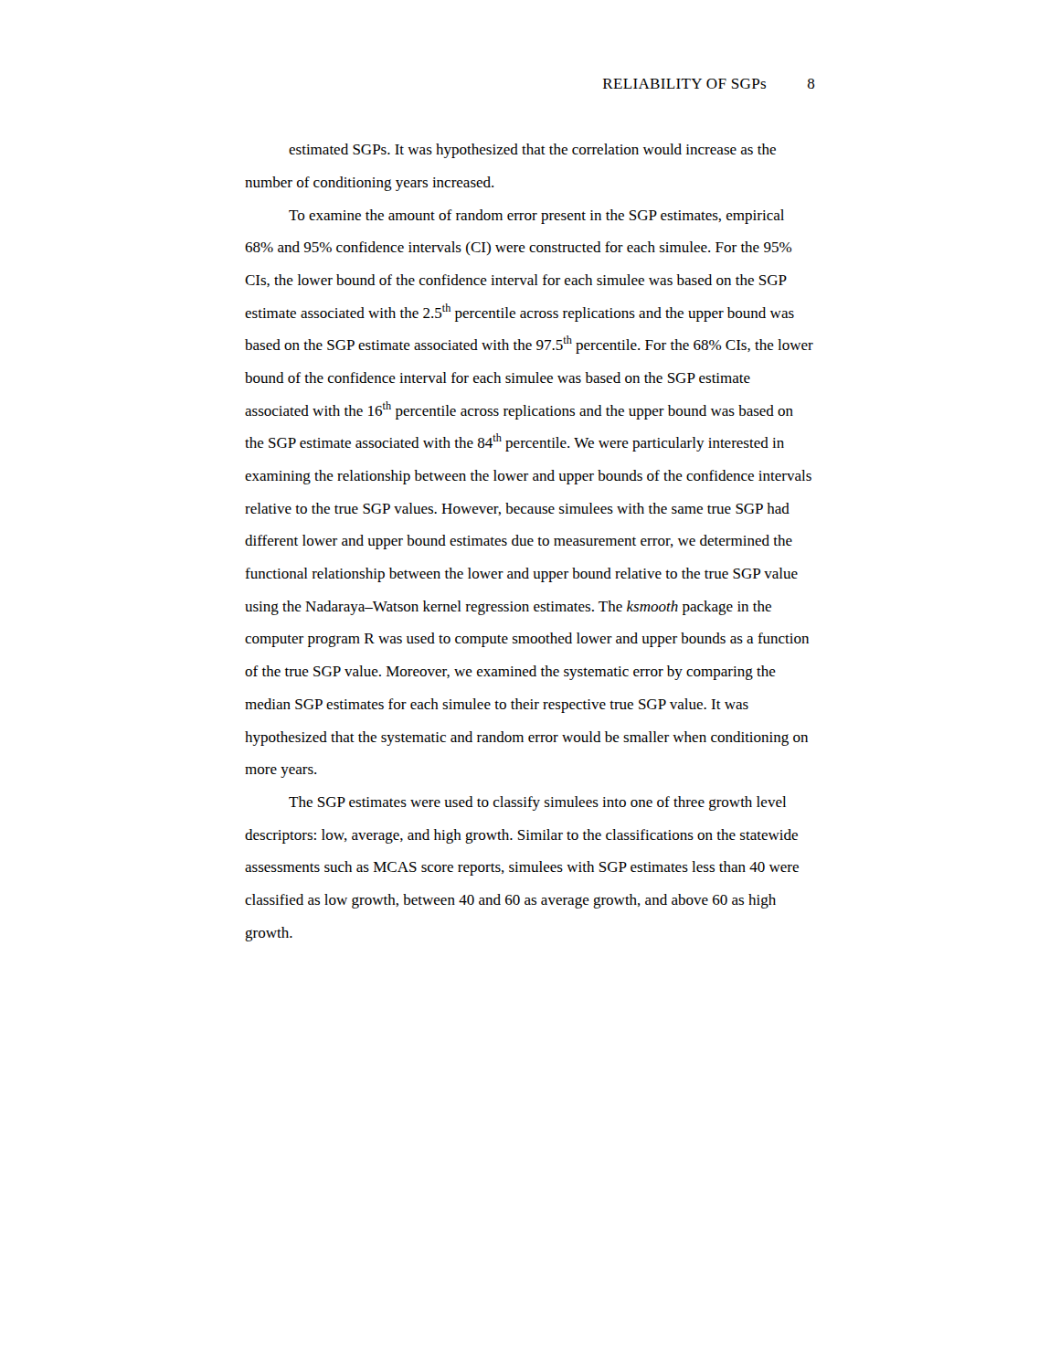RELIABILITY OF SGPs8
estimated SGPs. It was hypothesized that the correlation would increase as the number of conditioning years increased.
To examine the amount of random error present in the SGP estimates, empirical 68% and 95% confidence intervals (CI) were constructed for each simulee. For the 95% CIs, the lower bound of the confidence interval for each simulee was based on the SGP estimate associated with the 2.5th percentile across replications and the upper bound was based on the SGP estimate associated with the 97.5th percentile. For the 68% CIs, the lower bound of the confidence interval for each simulee was based on the SGP estimate associated with the 16th percentile across replications and the upper bound was based on the SGP estimate associated with the 84th percentile. We were particularly interested in examining the relationship between the lower and upper bounds of the confidence intervals relative to the true SGP values. However, because simulees with the same true SGP had different lower and upper bound estimates due to measurement error, we determined the functional relationship between the lower and upper bound relative to the true SGP value using the Nadaraya–Watson kernel regression estimates. The ksmooth package in the computer program R was used to compute smoothed lower and upper bounds as a function of the true SGP value. Moreover, we examined the systematic error by comparing the median SGP estimates for each simulee to their respective true SGP value. It was hypothesized that the systematic and random error would be smaller when conditioning on more years.
The SGP estimates were used to classify simulees into one of three growth level descriptors: low, average, and high growth. Similar to the classifications on the statewide assessments such as MCAS score reports, simulees with SGP estimates less than 40 were classified as low growth, between 40 and 60 as average growth, and above 60 as high growth.